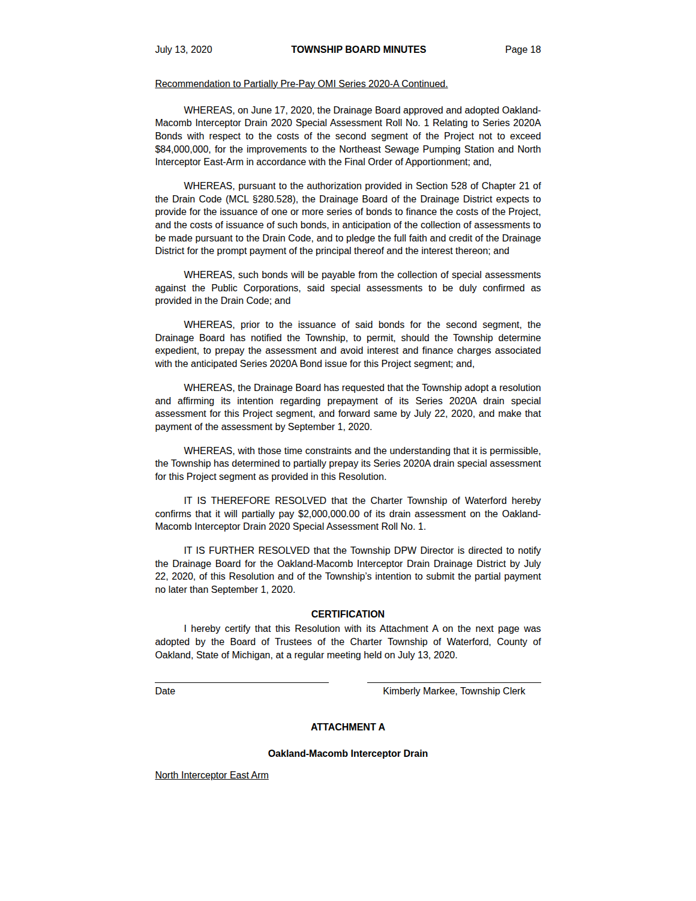July 13, 2020
TOWNSHIP BOARD MINUTES
Page 18
Recommendation to Partially Pre-Pay OMI Series 2020-A Continued.
WHEREAS, on June 17, 2020, the Drainage Board approved and adopted Oakland-Macomb Interceptor Drain 2020 Special Assessment Roll No. 1 Relating to Series 2020A Bonds with respect to the costs of the second segment of the Project not to exceed $84,000,000, for the improvements to the Northeast Sewage Pumping Station and North Interceptor East-Arm in accordance with the Final Order of Apportionment; and,
WHEREAS, pursuant to the authorization provided in Section 528 of Chapter 21 of the Drain Code (MCL §280.528), the Drainage Board of the Drainage District expects to provide for the issuance of one or more series of bonds to finance the costs of the Project, and the costs of issuance of such bonds, in anticipation of the collection of assessments to be made pursuant to the Drain Code, and to pledge the full faith and credit of the Drainage District for the prompt payment of the principal thereof and the interest thereon; and
WHEREAS, such bonds will be payable from the collection of special assessments against the Public Corporations, said special assessments to be duly confirmed as provided in the Drain Code; and
WHEREAS, prior to the issuance of said bonds for the second segment, the Drainage Board has notified the Township, to permit, should the Township determine expedient, to prepay the assessment and avoid interest and finance charges associated with the anticipated Series 2020A Bond issue for this Project segment; and,
WHEREAS, the Drainage Board has requested that the Township adopt a resolution and affirming its intention regarding prepayment of its Series 2020A drain special assessment for this Project segment, and forward same by July 22, 2020, and make that payment of the assessment by September 1, 2020.
WHEREAS, with those time constraints and the understanding that it is permissible, the Township has determined to partially prepay its Series 2020A drain special assessment for this Project segment as provided in this Resolution.
IT IS THEREFORE RESOLVED that the Charter Township of Waterford hereby confirms that it will partially pay $2,000,000.00 of its drain assessment on the Oakland-Macomb Interceptor Drain 2020 Special Assessment Roll No. 1.
IT IS FURTHER RESOLVED that the Township DPW Director is directed to notify the Drainage Board for the Oakland-Macomb Interceptor Drain Drainage District by July 22, 2020, of this Resolution and of the Township’s intention to submit the partial payment no later than September 1, 2020.
CERTIFICATION
I hereby certify that this Resolution with its Attachment A on the next page was adopted by the Board of Trustees of the Charter Township of Waterford, County of Oakland, State of Michigan, at a regular meeting held on July 13, 2020.
Date
Kimberly Markee, Township Clerk
ATTACHMENT A
Oakland-Macomb Interceptor Drain
North Interceptor East Arm